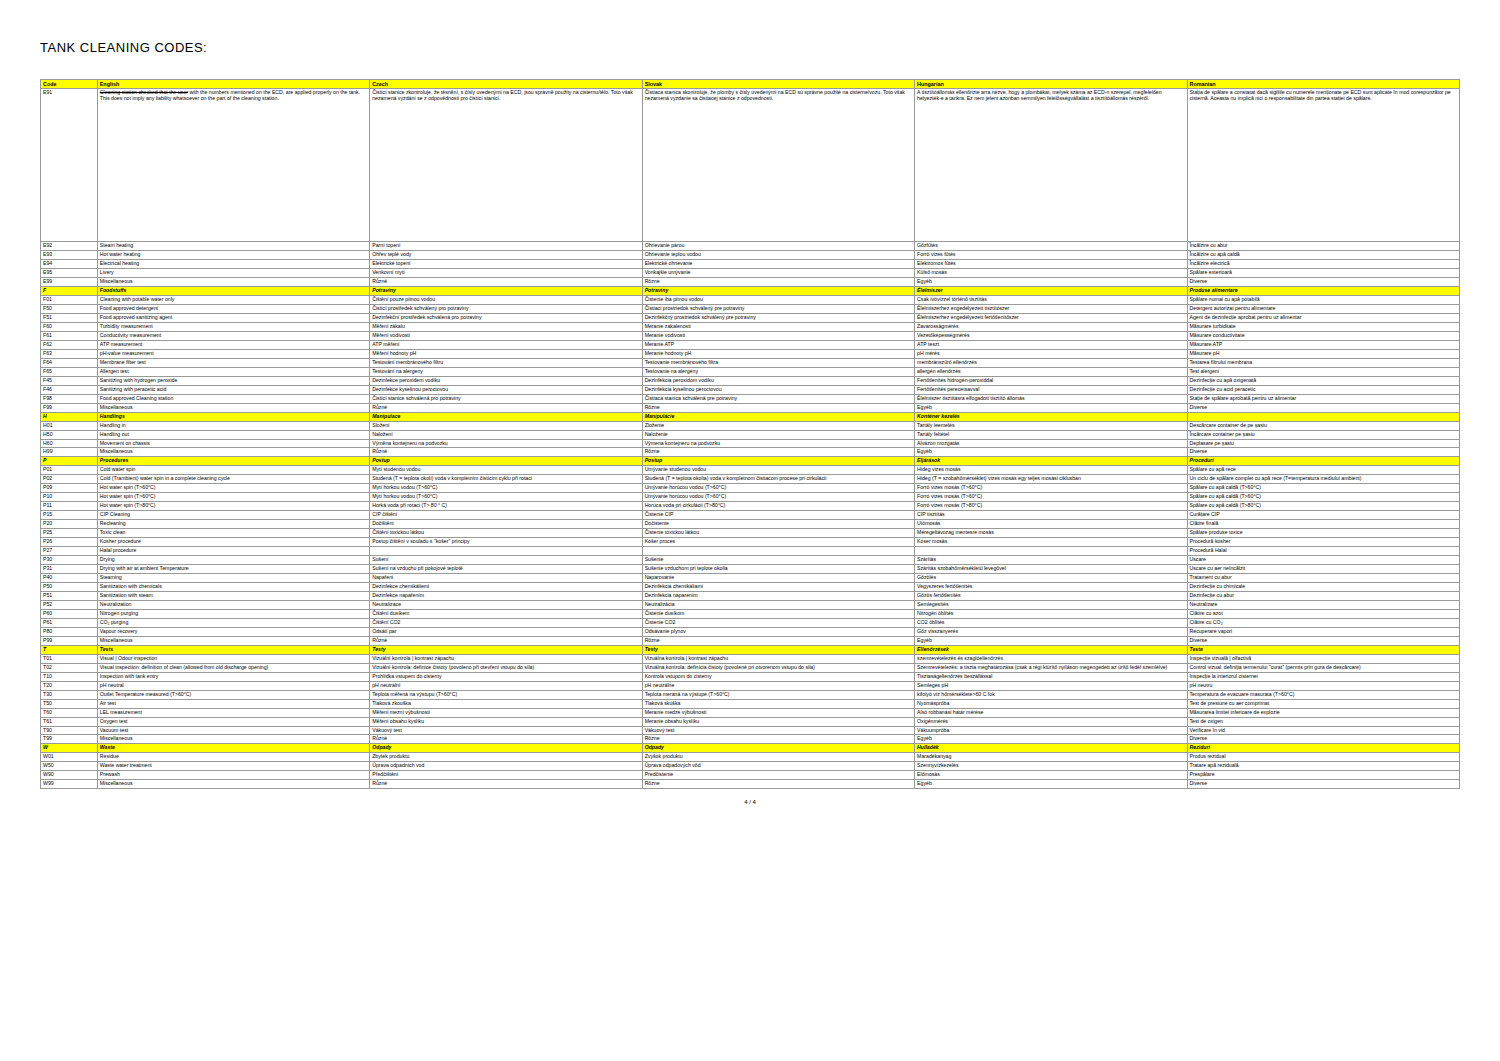TANK CLEANING CODES:
| Code | English | Czech | Slovak | Hungarian | Romanian |
| --- | --- | --- | --- | --- | --- |
| E91 | Cleaning station checked that the user with the numbers mentioned on the ECD, are applied properly on the tank. This does not imply any liability whatsoever on the part of the cleaning station. | Čistící stanice zkontroluje, že těsnění, s čísly uvedenými na ECD, jsou správně použity na cisternu/tělo. Toto však nezamená vyzdání se z odpovědnosti pro čistící stanici. | Čistiaca stanica skontroluje, že plomby s čísly uvedenými na ECD sú správne použité na cisterne/vozu. Toto však nezamená vyzdanie sa čistiacej stanice z odpovednosti. | A tisztítóállomás ellenőrizte arra nézve, hogy a plombákat, melyek száma az ECD-n szerepel, megfelelően helyezték-e a tankra. Ez nem jelent azonban semmilyen felelősségvállalást a tisztítóállomás részéről. | Stația de spălare a constatat dacă sigiliile cu numerele menționate pe ECD sunt aplicate în mod corespunzător pe cisternă. Aceasta nu implică nici o responsabilitate din partea stației de spălare. |
| E92 | Steam heating | Parní topení | Ohrievanie párou | Gőzfűtés | Încălzire cu abur |
| E93 | Hot water heating | Ohřev teplé vody | Ohrievanie teplou vodou | Forró vizes fűtés | Încălzire cu apă caldă |
| E94 | Electrical heating | Elektrické topení | Elektrické ohrievanie | Elektromos fűtés | Încălzire electrică |
| E95 | Livery | Venkovní mytí | Vonkajšie umývanie | Külső mosás | Spălare exterioară |
| E99 | Miscellaneous | Různé | Rôzne | Egyéb | Diverse |
| F | Foodstuffs | Potraviny | Potraviny | Élelmiszer | Produse alimentare |
| F01 | Cleaning with potable water only | Čištění pouze pitnou vodou | Čistenie iba pitnou vodou | Csak ivóvízzel történő tisztítás | Spălare numai cu apă potabilă |
| F50 | Food approved detergent | Čistící prostředek schválený pro potraviny | Čistiaci prostriedok schválený pre potraviny | Élelmiszerhez engedélyezett tisztítószer | Detergent autorizat pentru alimentare |
| F51 | Food approved sanitizing agent | Dezinfekční prostředek schválená pro potraviny | Dezinfekčný prostriedok schválený pre potraviny | Élelmiszerhez engedélyezett fertőtlenítőszer | Agent de dezinfecție aprobat pentru uz alimentar |
| F60 | Turbidity measurement | Měření zákalu | Meranie zakalenosti | Zavarosságmérés | Măsurare turbiditate |
| F61 | Conductivity measurement | Měření vodivosti | Meranie vodivosti | Vezetőképességmérés | Măsurare conductivitate |
| F62 | ATP measurement | ATP měření | Meranie ATP | ATP teszt | Măsurare ATP |
| F63 | pH-value measurement | Měření hodnoty pH | Meranie hodnoty pH | pH mérés | Măsurare pH |
| F64 | Membrane filter test | Testování membránového filtru | Testovanie membránového filtra | membránszűrő ellenőrzés | Testarea filtrului membrana |
| F65 | Allergen test | Testování na alergeny | Testovanie na alergény | allergén ellenőrzés | Test alergeni |
| F45 | Sanitizing with hydrogen peroxide | Dezinfekce peroxidem vodíku | Dezinfekcia peroxidom vodíku | Fertőtlenítés hidrogén-peroxiddal | Dezinfecție cu apă oxigenată |
| F46 | Sanitizing with peracetic acid | Dezinfekce kyselinou peroctovou | Dezinfekcia kyselinou peroctovou | Fertőtlenítés perecetsavval | Dezinfecție cu acid peracetic |
| F98 | Food approved Cleaning station | Čistící stanice schválená pro potraviny | Čistiaca stanica schválená pre potraviny | Élelmiszer tisztításra elfogadott tisztító állomás | Stație de spălare aprobată pentru uz alimentar |
| F99 | Miscellaneous | Různé | Rôzne | Egyéb | Diverse |
| H | Handlings | Manipulace | Manipulácie | Konténer kezelés | |
| H01 | Handling in | Složení | Zloženie | Tartály leemelés | Descărcare container de pe șasiu |
| H50 | Handling out | Naložení | Naloženie | Tartály feltétel | Încărcare container pe șasiu |
| H60 | Movement on chassis | Výměna kontejneru na podvozku | Výmena kontejneru na podvozku | Alvázon mozgatás | Deplasare pe șasiu |
| H99 | Miscellaneous | Různé | Rôzne | Egyéb | Diverse |
| P | Procedures | Postup | Postup | Eljárások | Proceduri |
| P01 | Cold water spin | Mytí studenou vodou | Umývanie studenou vodou | Hideg vizes mosás | Spălare cu apă rece |
| P02 | Cold (Trambient) water spin in a complete cleaning cycle | Studená (T = teplota okolí) voda v kompletním čistícím cyklu při rotaci | Studená (T = teplota okolia) voda v kompletnom čistiacom procese pri cirkulácii | Hideg (T = szobahőmérséklet) vizes mosás egy teljes mosási ciklusban | Un ciclu de spălare complet cu apă rece (T=temperatura mediului ambient) |
| P09 | Hot water spin (T>60°C) | Mytí horkou vodou (T>60°C) | Umývanie horúcou vodou (T>60°C) | Forró vizes mosás (T>60°C) | Spălare cu apă caldă (T>60°C) |
| P10 | Hot water spin (T>60°C) | Mytí horkou vodou (T>60°C) | Umývanie horúcou vodou (T>60°C) | Forró vizes mosás (T>60°C) | Spălare cu apă caldă (T>60°C) |
| P11 | Hot water spin (T>80°C) | Horká voda při rotaci (T> 80 ° C) | Horúca voda pri cirkulácii (T>80°C) | Forró vizes mosás (T>80°C) | Spălare cu apă caldă (T>80°C) |
| P15 | CIP Cleaning | CIP čištění | Čistenie CIP | CIP tisztítás | Curățare CIP |
| P20 | Recleaning | Dočištění | Dočistenie | Utómosás | Clătire finală |
| P25 | Toxic clean | Čištění toxickou látkou | Čistenie toxickou látkou | Méregeltávozag mentesre mosás | Spălare produse toxice |
| P26 | Kosher procedure | Postup čištění v souladu s "košer" principy | Košer proces | Kóser mosás | Procedură kosher |
| P27 | Halal procedure | | | | Procedură Halal |
| P30 | Drying | Sušení | Sušenie | Szárítás | Uscare |
| P31 | Drying with air at ambient Temperature | Sušení na vzduchu při pokojové teplotě | Sušenie vzduchom pri teplote okolia | Szárítás szobahőmérsékletű levegővel | Uscare cu aer neîncălzit |
| P40 | Steaming | Napařeni | Naparovanie | Gőzölés | Tratament cu abur |
| P50 | Sanitization with chemicals | Dezinfekce chemikáliemi | Dezinfekcia chemikáliami | Vegyszeres fertőtlenítés | Dezinfecție cu chimicale |
| P51 | Sanitization with steam | Dezinfekce napařením | Dezinfekcia naparením | Gőzös fertőtlenítés | Dezinfecție cu abur |
| P52 | Neutralization | Neutralizace | Neutralizácia | Semlegesítés | Neutralizare |
| P60 | Nitrogen purging | Čištění dusíkem | Čistenie dusíkom | Nitrogén öblítés | Clătire cu azot |
| P61 | CO₂ purging | Čištění CO2 | Čistenie CO2 | CO2 öblítés | Clătire cu CO₂ |
| P80 | Vapour recovery | Odsátí par | Odsávanie plynov | Gőz visszanyerés | Recuperare vapori |
| P99 | Miscellaneous | Různé | Rôzne | Egyéb | Diverse |
| T | Tests | Testy | Testy | Ellenőrzések | Teste |
| T01 | Visual / Odour inspection | Vizuální kontrola / kontrast zápachu | Vizuálna kontrola / kontrast zápachu | szemrevételezés és szaglóellenőrzés | Inspecție vizuală / olfactivă |
| T02 | Visual inspection: definition of clean (allowed from old discharge opening) | Vizuální kontrola: definice čistoty (povoleno při otevření vstupu do síla) | Vizuálna kontrola: definícia čistoty (povolené pri otvorenom vstupu do sila) | Szemrevételezés: a tiszta meghatározása (csak a régi kiürítő nyíláson megengedett az ürítő fedél szemlélve) | Control vizual: definiția termenului "curat" (permis prin gura de descărcare) |
| T10 | Inspection with tank entry | Prohlídka vstupem do cisterny | Kontrola vstupom do cisterny | Tisztaságellenőrzés beszállással | Inspecție la interiorul cisternei |
| T20 | pH neutral | pH neutrální | pH neutrálne | Semleges pH | pH neutru |
| T30 | Outlet Temperature measured (T>60°C) | Teplota měřená na výstupu (T>60°C) | Teplota meraná na výstupe (T>60°C) | kifolyó víz hőmérséklete>60 C fok | Temperatura de evacuare masurata (T>60°C) |
| T50 | Air test | Tlaková zkouška | Tlaková skúška | Nyomáspróba | Test de presiune cu aer comprimat |
| T60 | LEL measurement | Měření mezní výbušnosti | Meranie medze výbušnosti | Alsó robbanási határ mérése | Măsurarea limitei inferioare de explozie |
| T61 | Oxygen test | Měření obsahu kyslíku | Meranie obsahu kyslíku | Oxigénmérés | Test de oxigen |
| T90 | Vacuum test | Vákuový test | Vákuový test | Vákuumpróba | Verificare în vid |
| T99 | Miscellaneous | Různé | Rôzne | Egyéb | Diverse |
| W | Waste | Odpady | Odpady | Hulladék | Reziduri |
| W01 | Residue | Zbytek produktu | Zvyšok produktu | Maradékanyag | Produs rezidual |
| W50 | Waste water treatment | Úprava odpadních vod | Úprava odpadových vôd | Szennyvízkezelés | Tratare apă reziduală |
| W90 | Prewash | Předčištění | Predčistenie | Előmosás | Prespălare |
| W99 | Miscellaneous | Různé | Rôzne | Egyéb | Diverse |
4 / 4